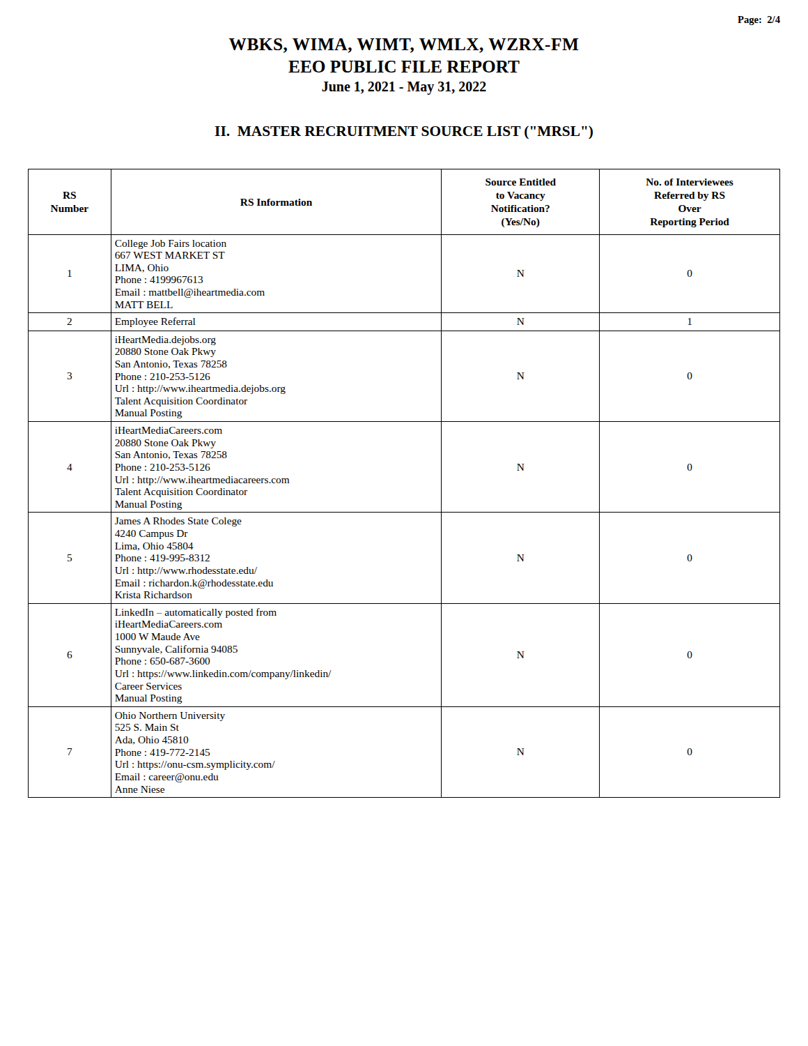Page: 2/4
WBKS, WIMA, WIMT, WMLX, WZRX-FM
EEO PUBLIC FILE REPORT
June 1, 2021 - May 31, 2022
II. MASTER RECRUITMENT SOURCE LIST ("MRSL")
| RS Number | RS Information | Source Entitled to Vacancy Notification? (Yes/No) | No. of Interviewees Referred by RS Over Reporting Period |
| --- | --- | --- | --- |
| 1 | College Job Fairs location 667 WEST MARKET ST LIMA, Ohio Phone : 4199967613 Email : mattbell@iheartmedia.com MATT BELL | N | 0 |
| 2 | Employee Referral | N | 1 |
| 3 | iHeartMedia.dejobs.org 20880 Stone Oak Pkwy San Antonio, Texas 78258 Phone : 210-253-5126 Url : http://www.iheartmedia.dejobs.org Talent Acquisition Coordinator Manual Posting | N | 0 |
| 4 | iHeartMediaCareers.com 20880 Stone Oak Pkwy San Antonio, Texas 78258 Phone : 210-253-5126 Url : http://www.iheartmediacareers.com Talent Acquisition Coordinator Manual Posting | N | 0 |
| 5 | James A Rhodes State Colege 4240 Campus Dr Lima, Ohio 45804 Phone : 419-995-8312 Url : http://www.rhodesstate.edu/ Email : richardon.k@rhodesstate.edu Krista Richardson | N | 0 |
| 6 | LinkedIn – automatically posted from iHeartMediaCareers.com 1000 W Maude Ave Sunnyvale, California 94085 Phone : 650-687-3600 Url : https://www.linkedin.com/company/linkedin/ Career Services Manual Posting | N | 0 |
| 7 | Ohio Northern University 525 S. Main St Ada, Ohio 45810 Phone : 419-772-2145 Url : https://onu-csm.symplicity.com/ Email : career@onu.edu Anne Niese | N | 0 |